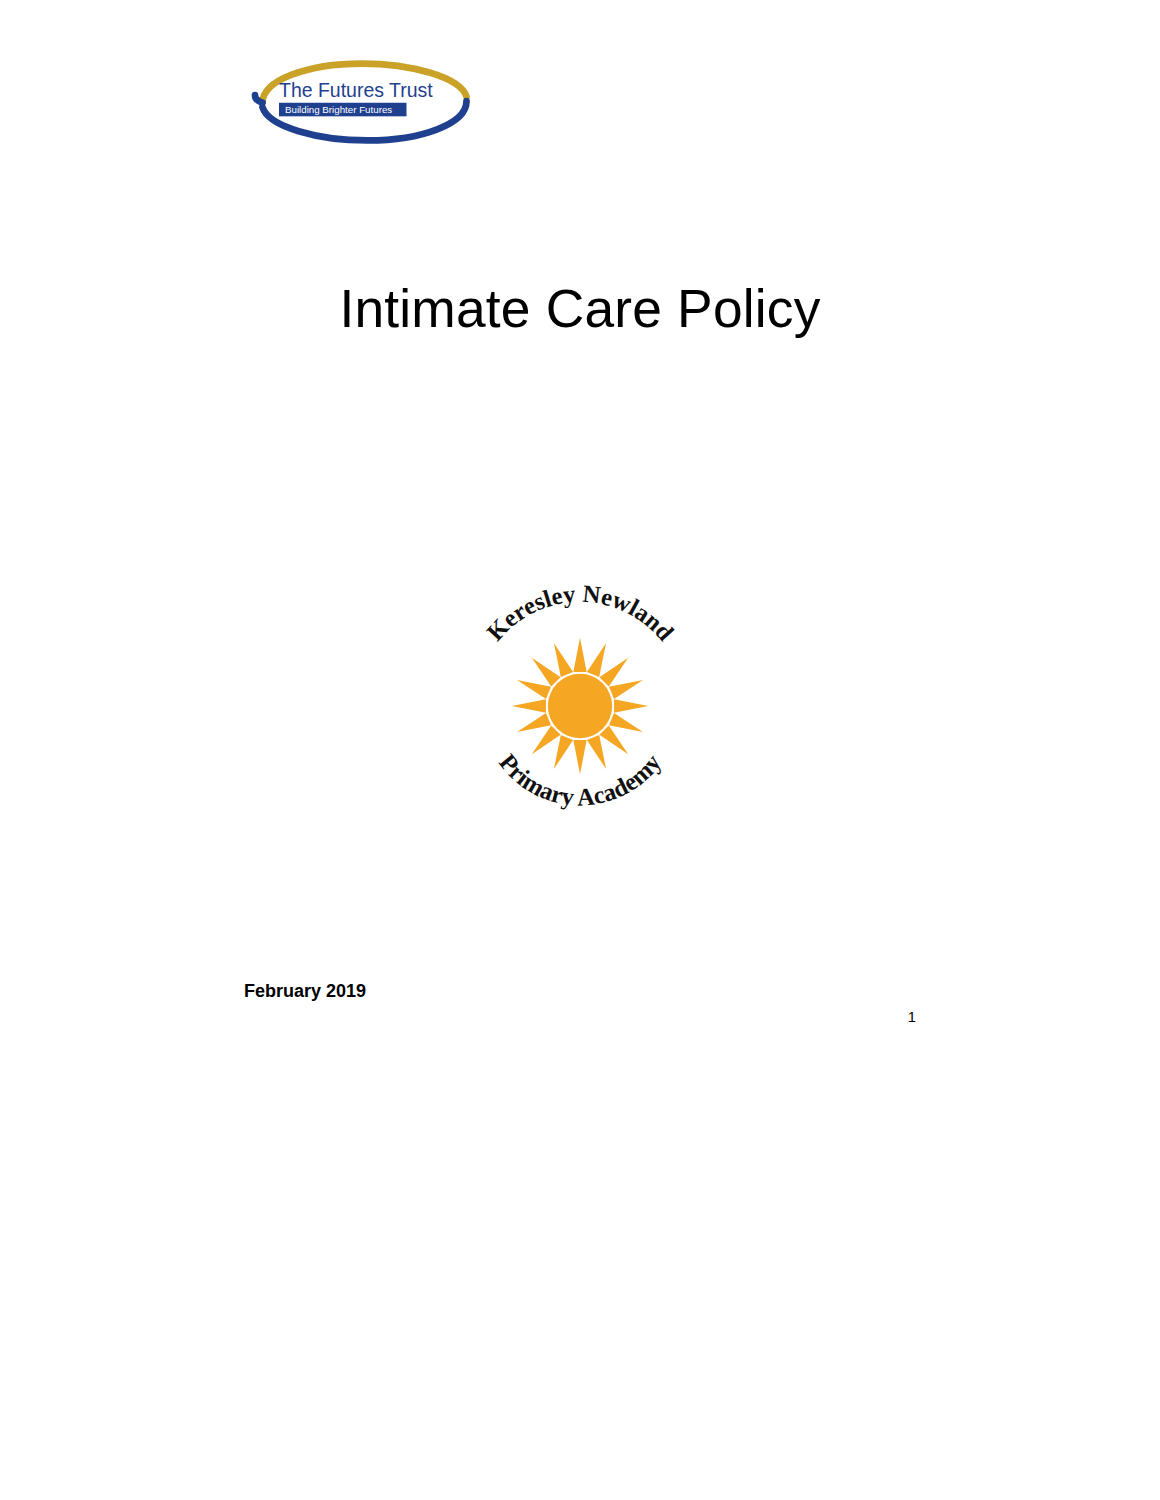Intimate Care Policy
February 2019
1